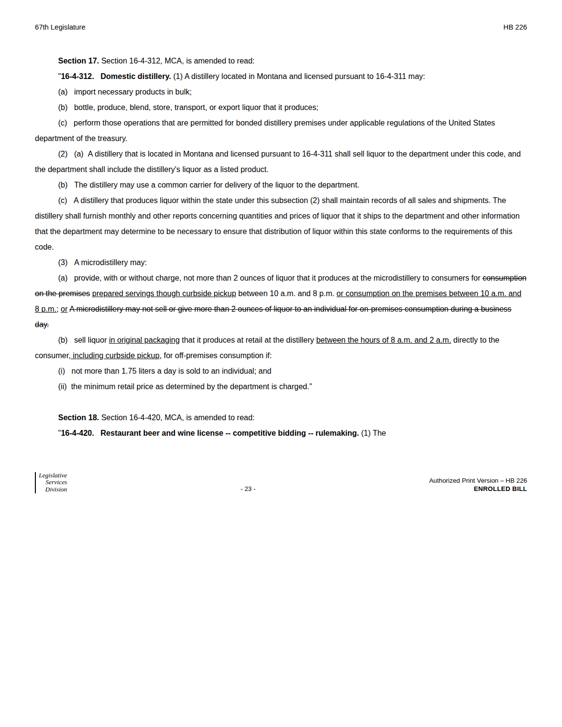67th Legislature HB 226
Section 17. Section 16-4-312, MCA, is amended to read:
"16-4-312. Domestic distillery. (1) A distillery located in Montana and licensed pursuant to 16-4-311 may:
(a) import necessary products in bulk;
(b) bottle, produce, blend, store, transport, or export liquor that it produces;
(c) perform those operations that are permitted for bonded distillery premises under applicable regulations of the United States department of the treasury.
(2) (a) A distillery that is located in Montana and licensed pursuant to 16-4-311 shall sell liquor to the department under this code, and the department shall include the distillery's liquor as a listed product.
(b) The distillery may use a common carrier for delivery of the liquor to the department.
(c) A distillery that produces liquor within the state under this subsection (2) shall maintain records of all sales and shipments. The distillery shall furnish monthly and other reports concerning quantities and prices of liquor that it ships to the department and other information that the department may determine to be necessary to ensure that distribution of liquor within this state conforms to the requirements of this code.
(3) A microdistillery may:
(a) provide, with or without charge, not more than 2 ounces of liquor that it produces at the microdistillery to consumers for consumption on the premises prepared servings though curbside pickup between 10 a.m. and 8 p.m. or consumption on the premises between 10 a.m. and 8 p.m.; or A microdistillery may not sell or give more than 2 ounces of liquor to an individual for on-premises consumption during a business day.
(b) sell liquor in original packaging that it produces at retail at the distillery between the hours of 8 a.m. and 2 a.m. directly to the consumer, including curbside pickup, for off-premises consumption if:
(i) not more than 1.75 liters a day is sold to an individual; and
(ii) the minimum retail price as determined by the department is charged."
Section 18. Section 16-4-420, MCA, is amended to read:
"16-4-420. Restaurant beer and wine license -- competitive bidding -- rulemaking. (1) The
Legislative
Services
Division
- 23 -
Authorized Print Version – HB 226
ENROLLED BILL